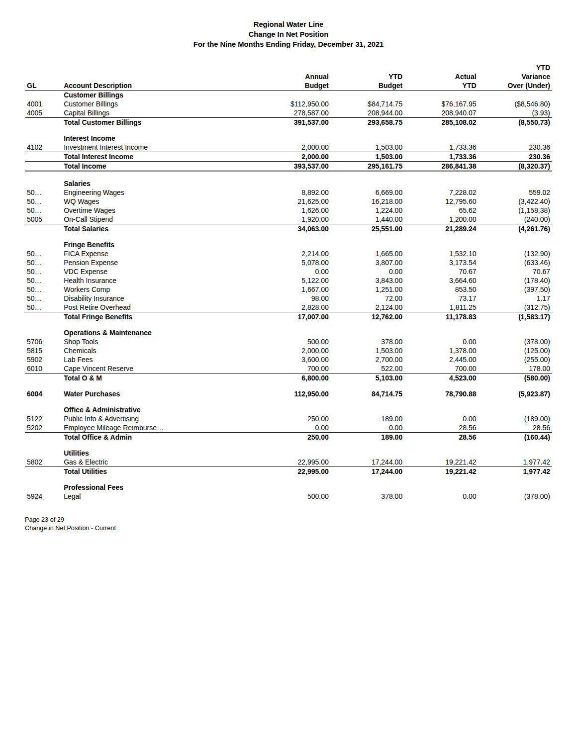Regional Water Line
Change In Net Position
For the Nine Months Ending Friday, December 31, 2021
| | | | | | YTD |
| --- | --- | --- | --- | --- | --- |
| | | Annual | YTD | Actual | Variance |
| GL | Account Description | Budget | Budget | YTD | Over (Under) |
| | Customer Billings | | | | |
| 4001 | Customer Billings | $112,950.00 | $84,714.75 | $76,167.95 | ($8,546.80) |
| 4005 | Capital Billings | 278,587.00 | 208,944.00 | 208,940.07 | (3.93) |
| | Total Customer Billings | 391,537.00 | 293,658.75 | 285,108.02 | (8,550.73) |
| | Interest Income | | | | |
| 4102 | Investment Interest Income | 2,000.00 | 1,503.00 | 1,733.36 | 230.36 |
| | Total Interest Income | 2,000.00 | 1,503.00 | 1,733.36 | 230.36 |
| | Total Income | 393,537.00 | 295,161.75 | 286,841.38 | (8,320.37) |
| | Salaries | | | | |
| 50… | Engineering Wages | 8,892.00 | 6,669.00 | 7,228.02 | 559.02 |
| 50… | WQ Wages | 21,625.00 | 16,218.00 | 12,795.60 | (3,422.40) |
| 50… | Overtime Wages | 1,626.00 | 1,224.00 | 65.62 | (1,158.38) |
| 5005 | On-Call Stipend | 1,920.00 | 1,440.00 | 1,200.00 | (240.00) |
| | Total Salaries | 34,063.00 | 25,551.00 | 21,289.24 | (4,261.76) |
| | Fringe Benefits | | | | |
| 50… | FICA Expense | 2,214.00 | 1,665.00 | 1,532.10 | (132.90) |
| 50… | Pension Expense | 5,078.00 | 3,807.00 | 3,173.54 | (633.46) |
| 50… | VDC Expense | 0.00 | 0.00 | 70.67 | 70.67 |
| 50… | Health Insurance | 5,122.00 | 3,843.00 | 3,664.60 | (178.40) |
| 50… | Workers Comp | 1,667.00 | 1,251.00 | 853.50 | (397.50) |
| 50… | Disability Insurance | 98.00 | 72.00 | 73.17 | 1.17 |
| 50… | Post Retire Overhead | 2,828.00 | 2,124.00 | 1,811.25 | (312.75) |
| | Total Fringe Benefits | 17,007.00 | 12,762.00 | 11,178.83 | (1,583.17) |
| | Operations & Maintenance | | | | |
| 5706 | Shop Tools | 500.00 | 378.00 | 0.00 | (378.00) |
| 5815 | Chemicals | 2,000.00 | 1,503.00 | 1,378.00 | (125.00) |
| 5902 | Lab Fees | 3,600.00 | 2,700.00 | 2,445.00 | (255.00) |
| 6010 | Cape Vincent Reserve | 700.00 | 522.00 | 700.00 | 178.00 |
| | Total O & M | 6,800.00 | 5,103.00 | 4,523.00 | (580.00) |
| 6004 | Water Purchases | 112,950.00 | 84,714.75 | 78,790.88 | (5,923.87) |
| | Office & Administrative | | | | |
| 5122 | Public Info & Advertising | 250.00 | 189.00 | 0.00 | (189.00) |
| 5202 | Employee Mileage Reimburse… | 0.00 | 0.00 | 28.56 | 28.56 |
| | Total Office & Admin | 250.00 | 189.00 | 28.56 | (160.44) |
| | Utilities | | | | |
| 5802 | Gas & Electric | 22,995.00 | 17,244.00 | 19,221.42 | 1,977.42 |
| | Total Utilities | 22,995.00 | 17,244.00 | 19,221.42 | 1,977.42 |
| | Professional Fees | | | | |
| 5924 | Legal | 500.00 | 378.00 | 0.00 | (378.00) |
Page 23 of 29
Change in Net Position - Current